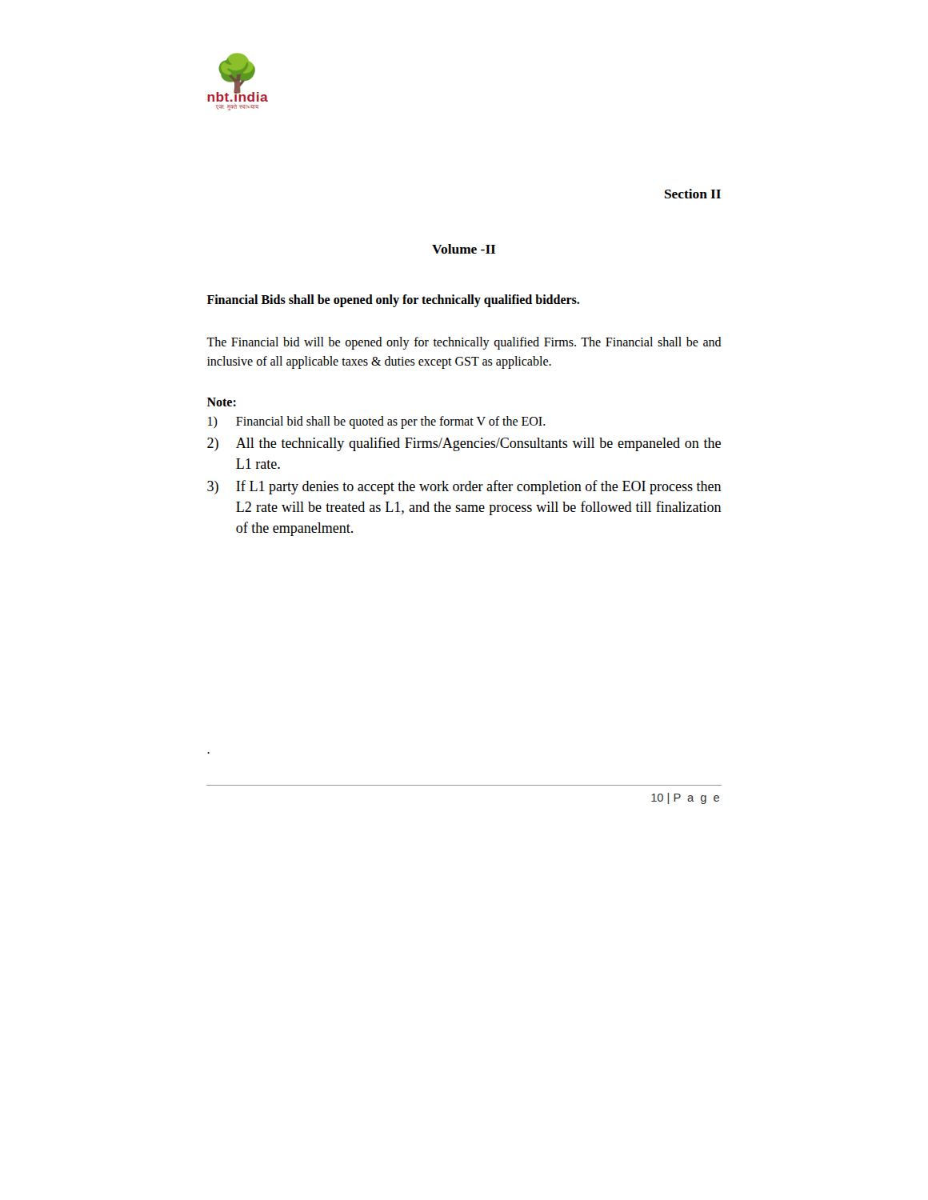🌳 nbt.india एक: मुक्ते स्वाध्याय
Section II
Volume -II
Financial Bids shall be opened only for technically qualified bidders.
The Financial bid will be opened only for technically qualified Firms. The Financial shall be and inclusive of all applicable taxes & duties except GST as applicable.
Note:
Financial bid shall be quoted as per the format V of the EOI.
All the technically qualified Firms/Agencies/Consultants will be empaneled on the L1 rate.
If L1 party denies to accept the work order after completion of the EOI process then L2 rate will be treated as L1, and the same process will be followed till finalization of the empanelment.
.
10 | P a g e